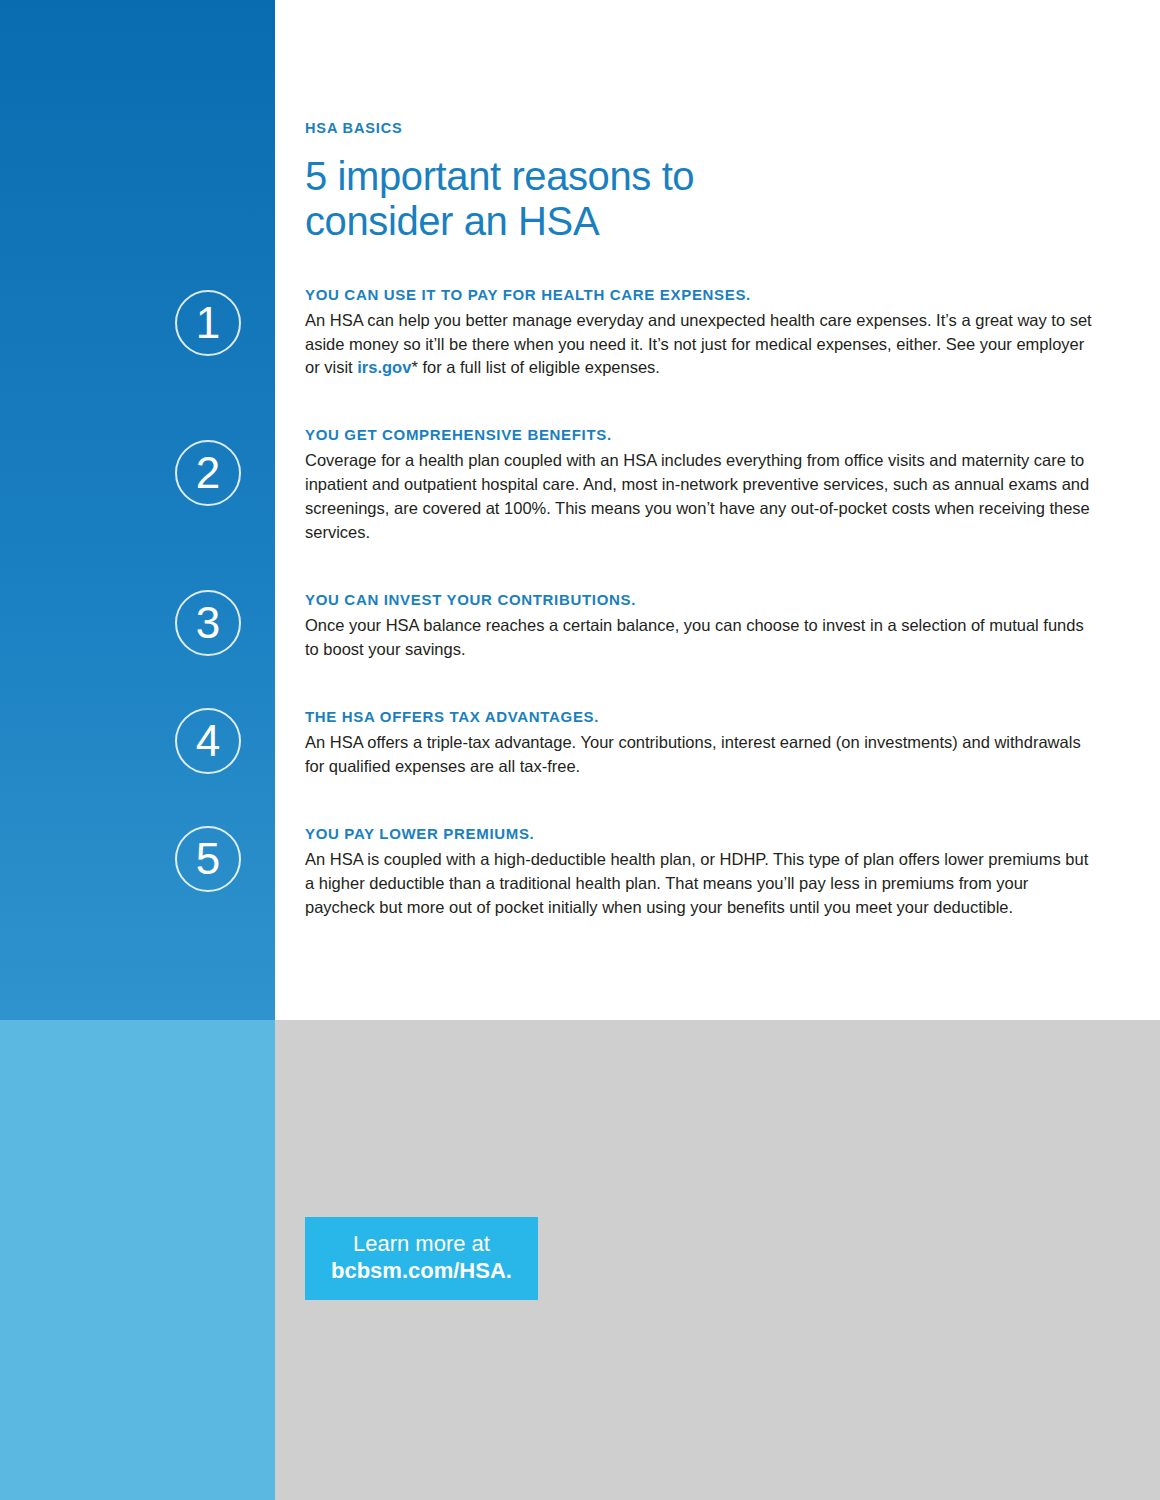1
2
3
4
5
HSA Basics
5 important reasons to
consider an HSA
You can use it to pay for health care expenses.
An HSA can help you better manage everyday and unexpected health care expenses. It’s a great way to set aside money so it’ll be there when you need it. It’s not just for medical expenses, either. See your employer or visit irs.gov* for a full list of eligible expenses.
You get comprehensive benefits.
Coverage for a health plan coupled with an HSA includes everything from office visits and maternity care to inpatient and outpatient hospital care. And, most in-network preventive services, such as annual exams and screenings, are covered at 100%. This means you won’t have any out-of-pocket costs when receiving these services.
You can invest your contributions.
Once your HSA balance reaches a certain balance, you can choose to invest in a selection of mutual funds to boost your savings.
The HSA offers tax advantages.
An HSA offers a triple-tax advantage. Your contributions, interest earned (on investments) and withdrawals for qualified expenses are all tax-free.
You pay lower premiums.
An HSA is coupled with a high-deductible health plan, or HDHP. This type of plan offers lower premiums but a higher deductible than a traditional health plan. That means you’ll pay less in premiums from your paycheck but more out of pocket initially when using your benefits until you meet your deductible.
Learn more at bcbsm.com/HSA.